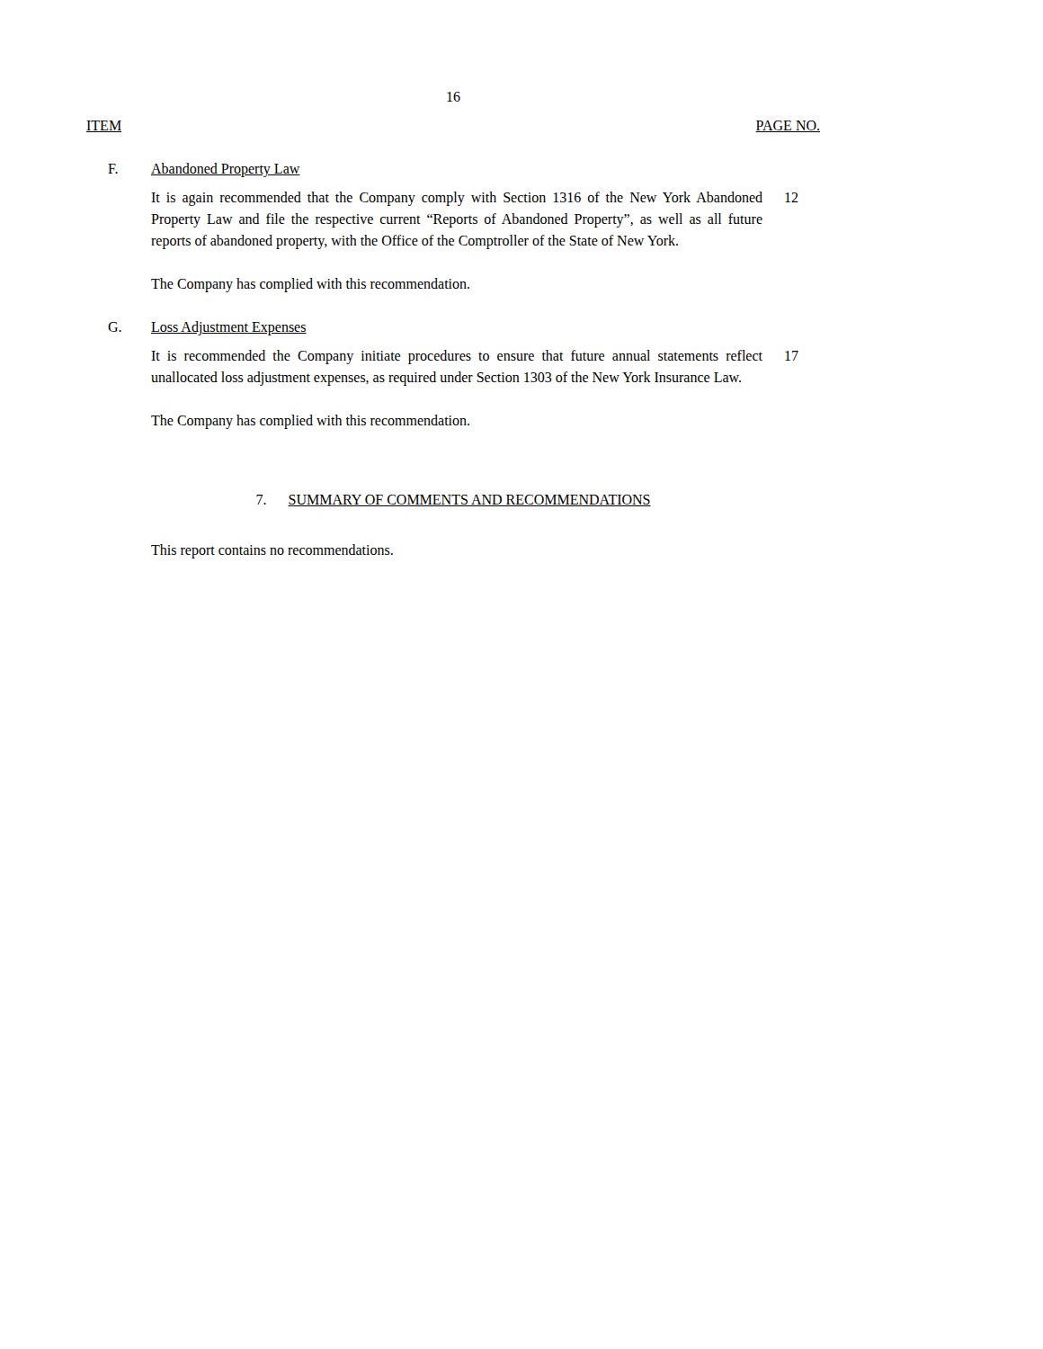16
ITEM PAGE NO.
F.
Abandoned Property Law
It is again recommended that the Company comply with Section 1316 of the New York Abandoned Property Law and file the respective current “Reports of Abandoned Property”, as well as all future reports of abandoned property, with the Office of the Comptroller of the State of New York.
12
The Company has complied with this recommendation.
G.
Loss Adjustment Expenses
It is recommended the Company initiate procedures to ensure that future annual statements reflect unallocated loss adjustment expenses, as required under Section 1303 of the New York Insurance Law.
17
The Company has complied with this recommendation.
7. SUMMARY OF COMMENTS AND RECOMMENDATIONS
This report contains no recommendations.